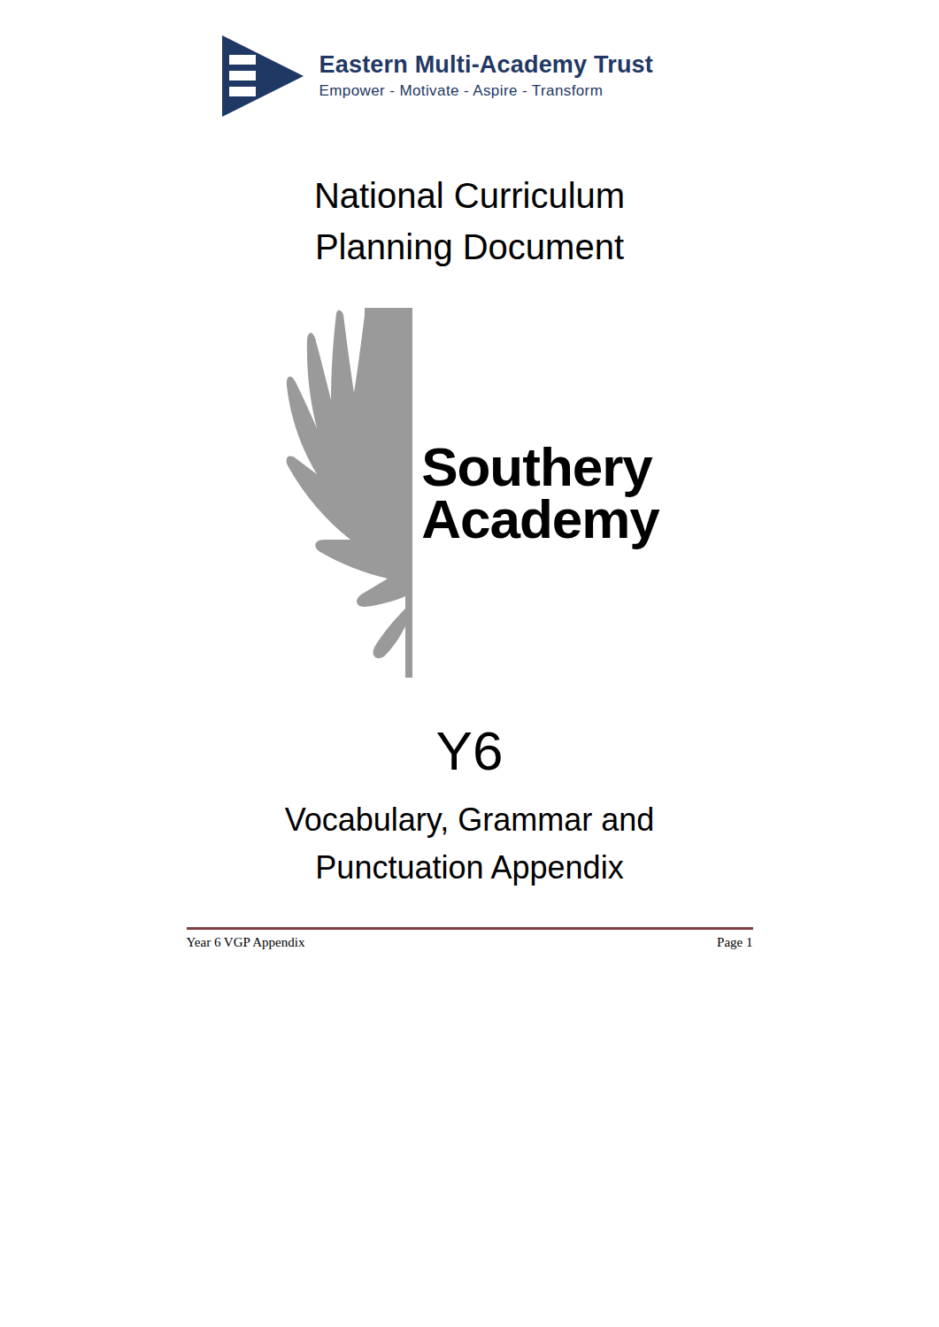Eastern Multi-Academy Trust
Empower - Motivate - Aspire - Transform
National Curriculum
Planning Document
Southery
Academy
Y6
Vocabulary, Grammar and
Punctuation Appendix
Year 6 VGP Appendix Page 1